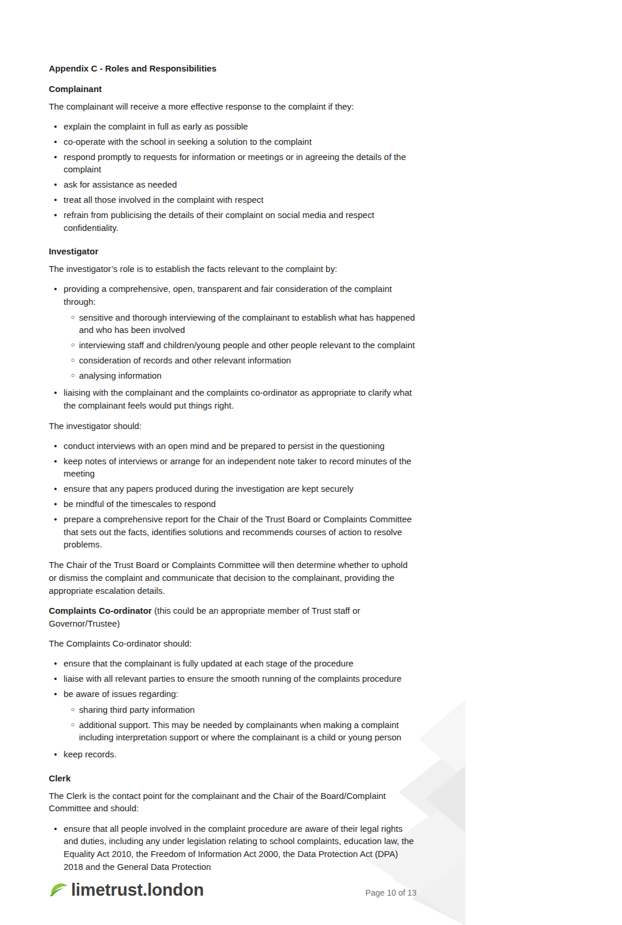Appendix C - Roles and Responsibilities
Complainant
The complainant will receive a more effective response to the complaint if they:
explain the complaint in full as early as possible
co-operate with the school in seeking a solution to the complaint
respond promptly to requests for information or meetings or in agreeing the details of the complaint
ask for assistance as needed
treat all those involved in the complaint with respect
refrain from publicising the details of their complaint on social media and respect confidentiality.
Investigator
The investigator’s role is to establish the facts relevant to the complaint by:
providing a comprehensive, open, transparent and fair consideration of the complaint through:
sensitive and thorough interviewing of the complainant to establish what has happened and who has been involved
interviewing staff and children/young people and other people relevant to the complaint
consideration of records and other relevant information
analysing information
liaising with the complainant and the complaints co-ordinator as appropriate to clarify what the complainant feels would put things right.
The investigator should:
conduct interviews with an open mind and be prepared to persist in the questioning
keep notes of interviews or arrange for an independent note taker to record minutes of the meeting
ensure that any papers produced during the investigation are kept securely
be mindful of the timescales to respond
prepare a comprehensive report for the Chair of the Trust Board or Complaints Committee that sets out the facts, identifies solutions and recommends courses of action to resolve problems.
The Chair of the Trust Board or Complaints Committee will then determine whether to uphold or dismiss the complaint and communicate that decision to the complainant, providing the appropriate escalation details.
Complaints Co-ordinator (this could be an appropriate member of Trust staff or Governor/Trustee)
The Complaints Co-ordinator should:
ensure that the complainant is fully updated at each stage of the procedure
liaise with all relevant parties to ensure the smooth running of the complaints procedure
be aware of issues regarding:
sharing third party information
additional support. This may be needed by complainants when making a complaint including interpretation support or where the complainant is a child or young person
keep records.
Clerk
The Clerk is the contact point for the complainant and the Chair of the Board/Complaint Committee and should:
ensure that all people involved in the complaint procedure are aware of their legal rights and duties, including any under legislation relating to school complaints, education law, the Equality Act 2010, the Freedom of Information Act 2000, the Data Protection Act (DPA) 2018 and the General Data Protection
limetrust. london
Page 10 of 13